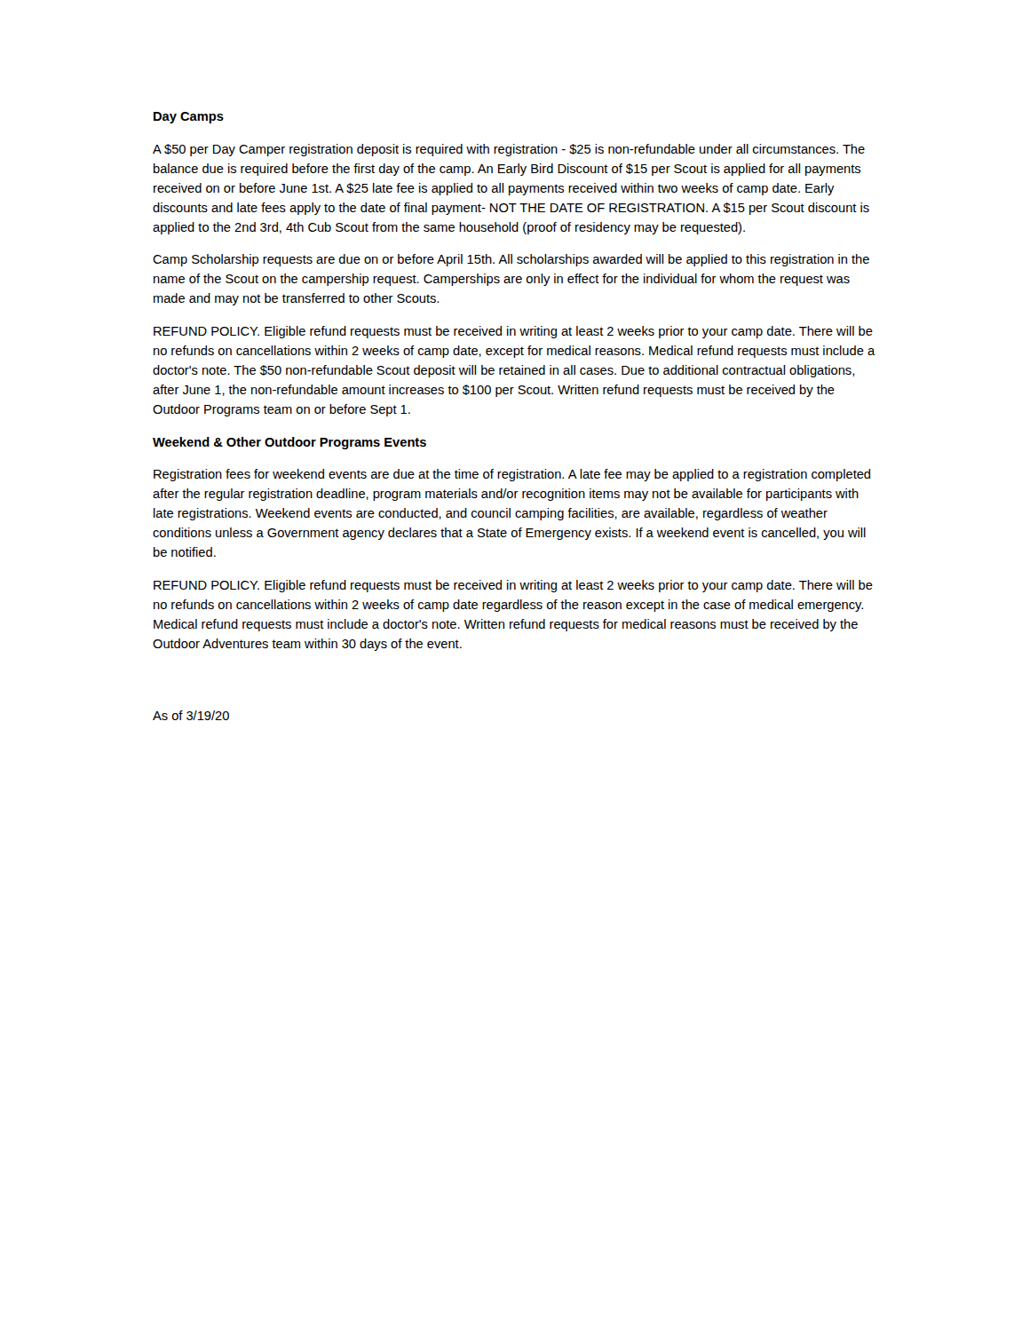Day Camps
A $50 per Day Camper registration deposit is required with registration - $25 is non-refundable under all circumstances. The balance due is required before the first day of the camp. An Early Bird Discount of $15 per Scout is applied for all payments received on or before June 1st. A $25 late fee is applied to all payments received within two weeks of camp date. Early discounts and late fees apply to the date of final payment- NOT THE DATE OF REGISTRATION. A $15 per Scout discount is applied to the 2nd 3rd, 4th Cub Scout from the same household (proof of residency may be requested).
Camp Scholarship requests are due on or before April 15th. All scholarships awarded will be applied to this registration in the name of the Scout on the campership request. Camperships are only in effect for the individual for whom the request was made and may not be transferred to other Scouts.
REFUND POLICY. Eligible refund requests must be received in writing at least 2 weeks prior to your camp date. There will be no refunds on cancellations within 2 weeks of camp date, except for medical reasons. Medical refund requests must include a doctor's note. The $50 non-refundable Scout deposit will be retained in all cases. Due to additional contractual obligations, after June 1, the non-refundable amount increases to $100 per Scout. Written refund requests must be received by the Outdoor Programs team on or before Sept 1.
Weekend & Other Outdoor Programs Events
Registration fees for weekend events are due at the time of registration. A late fee may be applied to a registration completed after the regular registration deadline, program materials and/or recognition items may not be available for participants with late registrations. Weekend events are conducted, and council camping facilities, are available, regardless of weather conditions unless a Government agency declares that a State of Emergency exists. If a weekend event is cancelled, you will be notified.
REFUND POLICY. Eligible refund requests must be received in writing at least 2 weeks prior to your camp date. There will be no refunds on cancellations within 2 weeks of camp date regardless of the reason except in the case of medical emergency. Medical refund requests must include a doctor's note. Written refund requests for medical reasons must be received by the Outdoor Adventures team within 30 days of the event.
As of 3/19/20